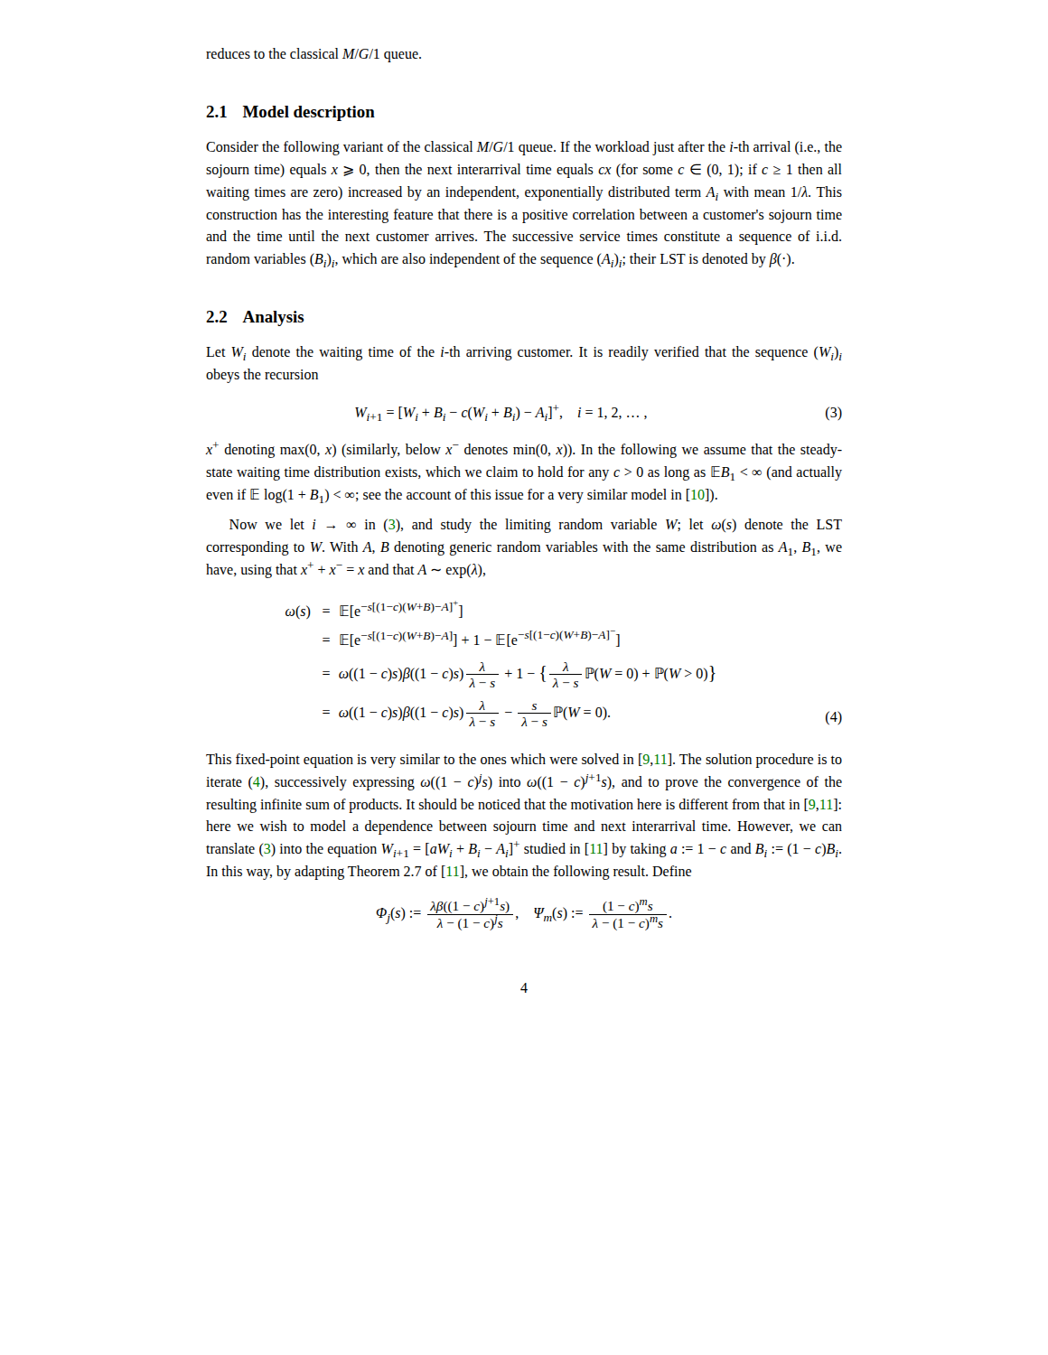reduces to the classical M/G/1 queue.
2.1 Model description
Consider the following variant of the classical M/G/1 queue. If the workload just after the i-th arrival (i.e., the sojourn time) equals x ⩾ 0, then the next interarrival time equals cx (for some c ∈ (0, 1); if c ≥ 1 then all waiting times are zero) increased by an independent, exponentially distributed term Ai with mean 1/λ. This construction has the interesting feature that there is a positive correlation between a customer's sojourn time and the time until the next customer arrives. The successive service times constitute a sequence of i.i.d. random variables (Bi)i, which are also independent of the sequence (Ai)i; their LST is denoted by β(·).
2.2 Analysis
Let Wi denote the waiting time of the i-th arriving customer. It is readily verified that the sequence (Wi)i obeys the recursion
Wi+1 = [Wi + Bi − c(Wi + Bi) − Ai]+, i = 1, 2, … ,
(3)
x+ denoting max(0, x) (similarly, below x− denotes min(0, x)). In the following we assume that the steady-state waiting time distribution exists, which we claim to hold for any c > 0 as long as 𝔼B1 < ∞ (and actually even if 𝔼 log(1 + B1) < ∞; see the account of this issue for a very similar model in [10]).
Now we let i → ∞ in (3), and study the limiting random variable W; let ω(s) denote the LST corresponding to W. With A, B denoting generic random variables with the same distribution as A1, B1, we have, using that x+ + x− = x and that A ∼ exp(λ),
| ω ( s ) | = | 𝔼 [e − s [(1− c )( W + B )− A ] + ] |
| | = | 𝔼 [e − s [(1− c )( W + B )− A ] ] + 1 − 𝔼 [e − s [(1− c )( W + B )− A ] − ] |
| | = | ω ((1 − c ) s ) β ((1 − c ) s ) λ λ − s + 1 − { λ λ − s ℙ ( W = 0) + ℙ ( W > 0) } |
| | = | ω ((1 − c ) s ) β ((1 − c ) s ) λ λ − s − s λ − s ℙ ( W = 0). |
(4)
This fixed-point equation is very similar to the ones which were solved in [9,11]. The solution procedure is to iterate (4), successively expressing ω((1 − c)js) into ω((1 − c)j+1s), and to prove the convergence of the resulting infinite sum of products. It should be noticed that the motivation here is different from that in [9,11]: here we wish to model a dependence between sojourn time and next interarrival time. However, we can translate (3) into the equation Wi+1 = [aWi + Bi − Ai]+ studied in [11] by taking a := 1 − c and Bi := (1 − c)Bi. In this way, by adapting Theorem 2.7 of [11], we obtain the following result. Define
Φj(s) := λβ((1 − c)j+1s) λ − (1 − c)js, Ψm(s) := (1 − c)ms λ − (1 − c)ms.
4